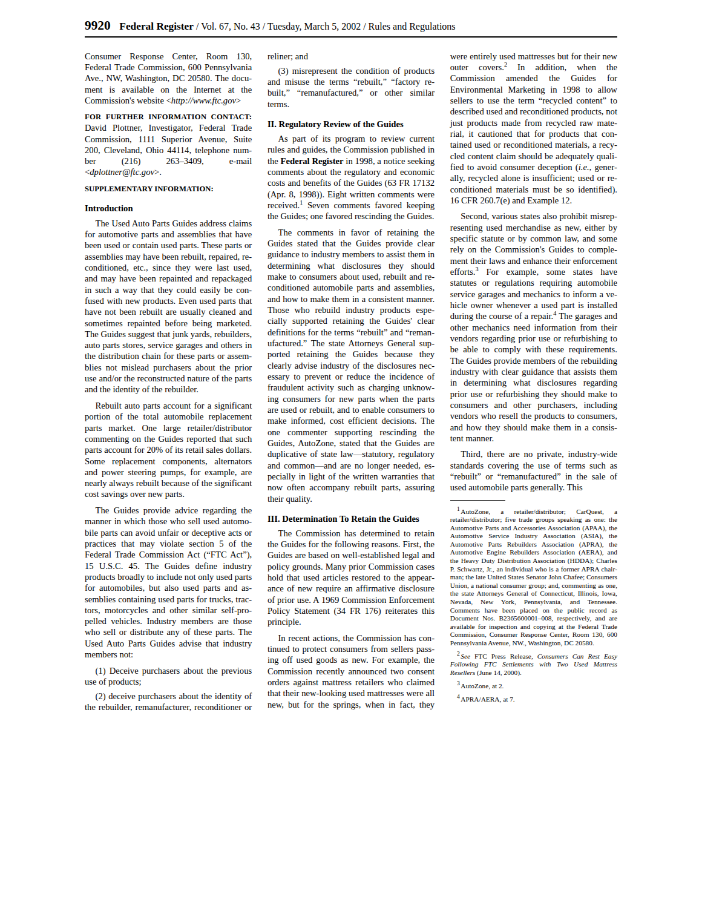9920
Federal Register / Vol. 67, No. 43 / Tuesday, March 5, 2002 / Rules and Regulations
Consumer Response Center, Room 130, Federal Trade Commission, 600 Pennsylvania Ave., NW, Washington, DC 20580. The document is available on the Internet at the Commission's website <http://www.ftc.gov>
For further information contact: David Plottner, Investigator, Federal Trade Commission, 1111 Superior Avenue, Suite 200, Cleveland, Ohio 44114, telephone number (216) 263–3409, e-mail <dplottner@ftc.gov>.
Supplementary information:
Introduction
The Used Auto Parts Guides address claims for automotive parts and assemblies that have been used or contain used parts. These parts or assemblies may have been rebuilt, repaired, reconditioned, etc., since they were last used, and may have been repainted and repackaged in such a way that they could easily be confused with new products. Even used parts that have not been rebuilt are usually cleaned and sometimes repainted before being marketed. The Guides suggest that junk yards, rebuilders, auto parts stores, service garages and others in the distribution chain for these parts or assemblies not mislead purchasers about the prior use and/or the reconstructed nature of the parts and the identity of the rebuilder.
Rebuilt auto parts account for a significant portion of the total automobile replacement parts market. One large retailer/distributor commenting on the Guides reported that such parts account for 20% of its retail sales dollars. Some replacement components, alternators and power steering pumps, for example, are nearly always rebuilt because of the significant cost savings over new parts.
The Guides provide advice regarding the manner in which those who sell used automobile parts can avoid unfair or deceptive acts or practices that may violate section 5 of the Federal Trade Commission Act (“FTC Act”), 15 U.S.C. 45. The Guides define industry products broadly to include not only used parts for automobiles, but also used parts and assemblies containing used parts for trucks, tractors, motorcycles and other similar self-propelled vehicles. Industry members are those who sell or distribute any of these parts. The Used Auto Parts Guides advise that industry members not:
(1) Deceive purchasers about the previous use of products;
(2) deceive purchasers about the identity of the rebuilder, remanufacturer, reconditioner or reliner; and
(3) misrepresent the condition of products and misuse the terms “rebuilt,” “factory rebuilt,” “remanufactured,” or other similar terms.
II. Regulatory Review of the Guides
As part of its program to review current rules and guides, the Commission published in the Federal Register in 1998, a notice seeking comments about the regulatory and economic costs and benefits of the Guides (63 FR 17132 (Apr. 8, 1998)). Eight written comments were received.1 Seven comments favored keeping the Guides; one favored rescinding the Guides.
The comments in favor of retaining the Guides stated that the Guides provide clear guidance to industry members to assist them in determining what disclosures they should make to consumers about used, rebuilt and reconditioned automobile parts and assemblies, and how to make them in a consistent manner. Those who rebuild industry products especially supported retaining the Guides' clear definitions for the terms “rebuilt” and “remanufactured.” The state Attorneys General supported retaining the Guides because they clearly advise industry of the disclosures necessary to prevent or reduce the incidence of fraudulent activity such as charging unknowing consumers for new parts when the parts are used or rebuilt, and to enable consumers to make informed, cost efficient decisions. The one commenter supporting rescinding the Guides, AutoZone, stated that the Guides are duplicative of state law—statutory, regulatory and common—and are no longer needed, especially in light of the written warranties that now often accompany rebuilt parts, assuring their quality.
III. Determination To Retain the Guides
The Commission has determined to retain the Guides for the following reasons. First, the Guides are based on well-established legal and policy grounds. Many prior Commission cases hold that used articles restored to the appearance of new require an affirmative disclosure of prior use. A 1969 Commission Enforcement Policy Statement (34 FR 176) reiterates this principle.
In recent actions, the Commission has continued to protect consumers from sellers passing off used goods as new. For example, the Commission recently announced two consent orders against mattress retailers who claimed that their new-looking used mattresses were all new, but for the springs, when in fact, they were entirely used mattresses but for their new outer covers.2 In addition, when the Commission amended the Guides for Environmental Marketing in 1998 to allow sellers to use the term “recycled content” to described used and reconditioned products, not just products made from recycled raw material, it cautioned that for products that contained used or reconditioned materials, a recycled content claim should be adequately qualified to avoid consumer deception (i.e., generally, recycled alone is insufficient; used or reconditioned materials must be so identified). 16 CFR 260.7(e) and Example 12.
Second, various states also prohibit misrepresenting used merchandise as new, either by specific statute or by common law, and some rely on the Commission's Guides to complement their laws and enhance their enforcement efforts.3 For example, some states have statutes or regulations requiring automobile service garages and mechanics to inform a vehicle owner whenever a used part is installed during the course of a repair.4 The garages and other mechanics need information from their vendors regarding prior use or refurbishing to be able to comply with these requirements. The Guides provide members of the rebuilding industry with clear guidance that assists them in determining what disclosures regarding prior use or refurbishing they should make to consumers and other purchasers, including vendors who resell the products to consumers, and how they should make them in a consistent manner.
Third, there are no private, industry-wide standards covering the use of terms such as “rebuilt” or “remanufactured” in the sale of used automobile parts generally. This
1 AutoZone, a retailer/distributor; CarQuest, a retailer/distributor; five trade groups speaking as one: the Automotive Parts and Accessories Association (APAA), the Automotive Service Industry Association (ASIA), the Automotive Parts Rebuilders Association (APRA), the Automotive Engine Rebuilders Association (AERA), and the Heavy Duty Distribution Association (HDDA); Charles P. Schwartz, Jr., an individual who is a former APRA chairman; the late United States Senator John Chafee; Consumers Union, a national consumer group; and, commenting as one, the state Attorneys General of Connecticut, Illinois, Iowa, Nevada, New York, Pennsylvania, and Tennessee. Comments have been placed on the public record as Document Nos. B2365600001–008, respectively, and are available for inspection and copying at the Federal Trade Commission, Consumer Response Center, Room 130, 600 Pennsylvania Avenue, NW., Washington, DC 20580.
2 See FTC Press Release, Consumers Can Rest Easy Following FTC Settlements with Two Used Mattress Resellers (June 14, 2000).
3 AutoZone, at 2.
4 APRA/AERA, at 7.